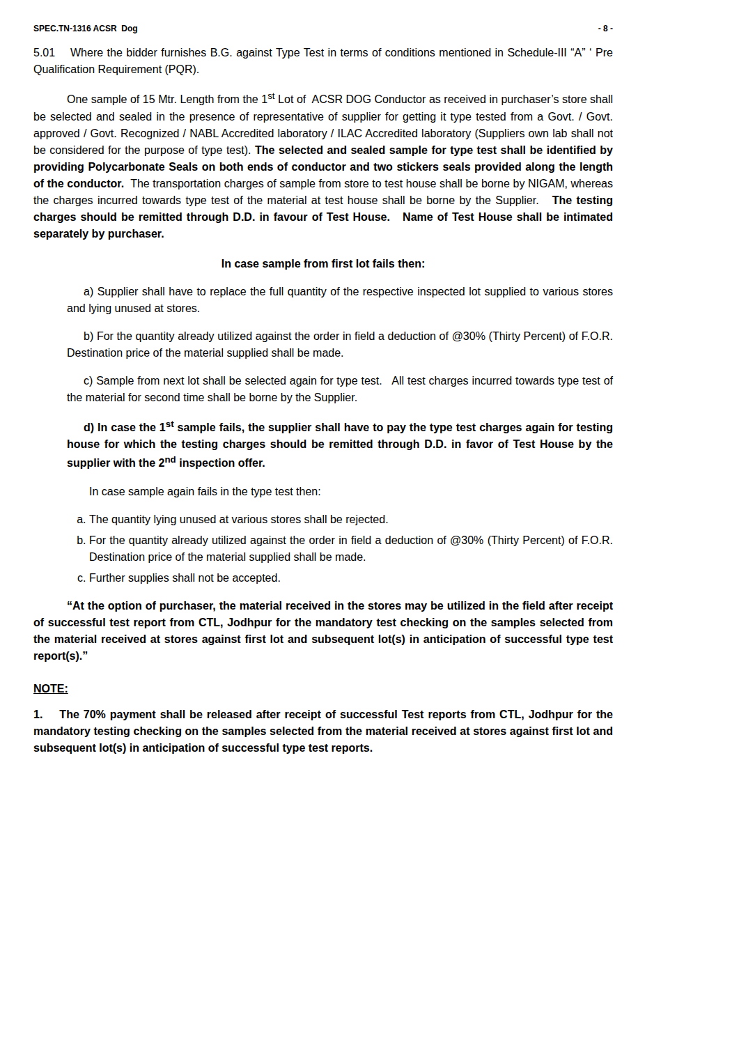SPEC.TN-1316 ACSR Dog - 8 -
5.01 Where the bidder furnishes B.G. against Type Test in terms of conditions mentioned in Schedule-III “A” ‘ Pre Qualification Requirement (PQR).
One sample of 15 Mtr. Length from the 1st Lot of ACSR DOG Conductor as received in purchaser’s store shall be selected and sealed in the presence of representative of supplier for getting it type tested from a Govt. / Govt. approved / Govt. Recognized / NABL Accredited laboratory / ILAC Accredited laboratory (Suppliers own lab shall not be considered for the purpose of type test). The selected and sealed sample for type test shall be identified by providing Polycarbonate Seals on both ends of conductor and two stickers seals provided along the length of the conductor. The transportation charges of sample from store to test house shall be borne by NIGAM, whereas the charges incurred towards type test of the material at test house shall be borne by the Supplier. The testing charges should be remitted through D.D. in favour of Test House. Name of Test House shall be intimated separately by purchaser.
In case sample from first lot fails then:
a) Supplier shall have to replace the full quantity of the respective inspected lot supplied to various stores and lying unused at stores.
b) For the quantity already utilized against the order in field a deduction of @30% (Thirty Percent) of F.O.R. Destination price of the material supplied shall be made.
c) Sample from next lot shall be selected again for type test. All test charges incurred towards type test of the material for second time shall be borne by the Supplier.
d) In case the 1st sample fails, the supplier shall have to pay the type test charges again for testing house for which the testing charges should be remitted through D.D. in favor of Test House by the supplier with the 2nd inspection offer.
In case sample again fails in the type test then:
The quantity lying unused at various stores shall be rejected.
For the quantity already utilized against the order in field a deduction of @30% (Thirty Percent) of F.O.R. Destination price of the material supplied shall be made.
Further supplies shall not be accepted.
“At the option of purchaser, the material received in the stores may be utilized in the field after receipt of successful test report from CTL, Jodhpur for the mandatory test checking on the samples selected from the material received at stores against first lot and subsequent lot(s) in anticipation of successful type test report(s).”
NOTE:
1. The 70% payment shall be released after receipt of successful Test reports from CTL, Jodhpur for the mandatory testing checking on the samples selected from the material received at stores against first lot and subsequent lot(s) in anticipation of successful type test reports.